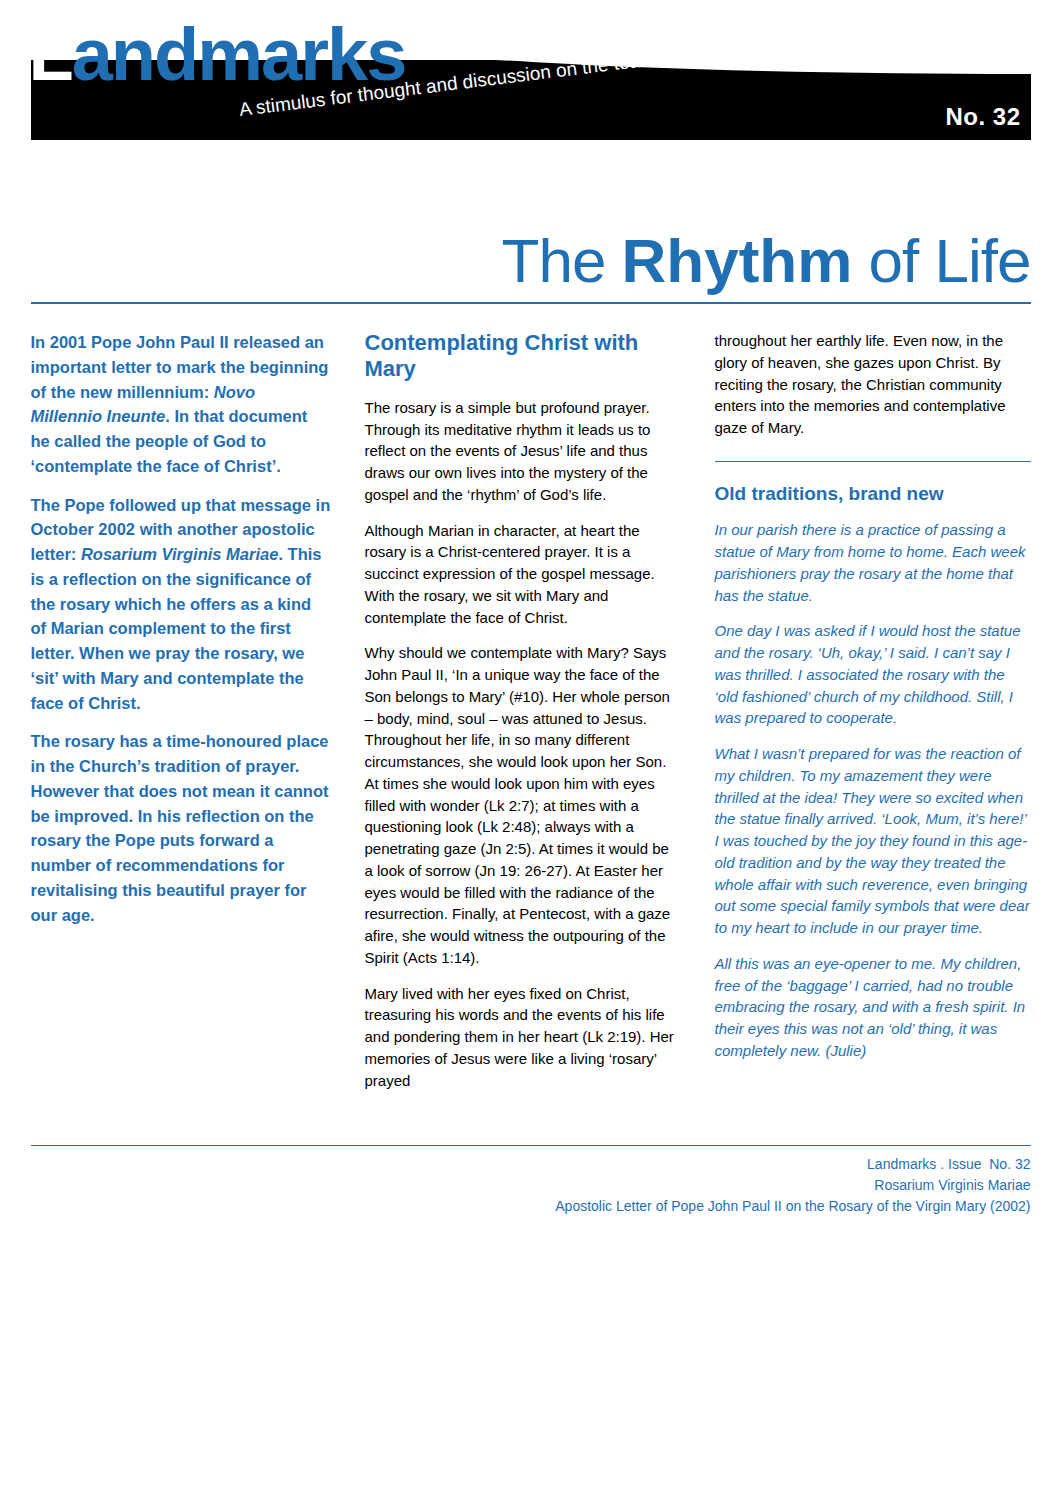Landmarks
A stimulus for thought and discussion on the teaching of the Catholic Church
No. 32
The Rhythm of Life
In 2001 Pope John Paul II released an important letter to mark the beginning of the new millennium: Novo Millennio Ineunte. In that document he called the people of God to ‘contemplate the face of Christ’.
The Pope followed up that message in October 2002 with another apostolic letter: Rosarium Virginis Mariae. This is a reflection on the significance of the rosary which he offers as a kind of Marian complement to the first letter. When we pray the rosary, we ‘sit’ with Mary and contemplate the face of Christ.
The rosary has a time-honoured place in the Church’s tradition of prayer. However that does not mean it cannot be improved. In his reflection on the rosary the Pope puts forward a number of recommendations for revitalising this beautiful prayer for our age.
Contemplating Christ with Mary
The rosary is a simple but profound prayer. Through its meditative rhythm it leads us to reflect on the events of Jesus’ life and thus draws our own lives into the mystery of the gospel and the ‘rhythm’ of God’s life.
Although Marian in character, at heart the rosary is a Christ-centered prayer. It is a succinct expression of the gospel message. With the rosary, we sit with Mary and contemplate the face of Christ.
Why should we contemplate with Mary? Says John Paul II, ‘In a unique way the face of the Son belongs to Mary’ (#10). Her whole person – body, mind, soul – was attuned to Jesus. Throughout her life, in so many different circumstances, she would look upon her Son. At times she would look upon him with eyes filled with wonder (Lk 2:7); at times with a questioning look (Lk 2:48); always with a penetrating gaze (Jn 2:5). At times it would be a look of sorrow (Jn 19: 26-27). At Easter her eyes would be filled with the radiance of the resurrection. Finally, at Pentecost, with a gaze afire, she would witness the outpouring of the Spirit (Acts 1:14).
Mary lived with her eyes fixed on Christ, treasuring his words and the events of his life and pondering them in her heart (Lk 2:19). Her memories of Jesus were like a living ‘rosary’ prayed
throughout her earthly life. Even now, in the glory of heaven, she gazes upon Christ. By reciting the rosary, the Christian community enters into the memories and contemplative gaze of Mary.
Old traditions, brand new
In our parish there is a practice of passing a statue of Mary from home to home. Each week parishioners pray the rosary at the home that has the statue.
One day I was asked if I would host the statue and the rosary. ‘Uh, okay,’ I said. I can’t say I was thrilled. I associated the rosary with the ‘old fashioned’ church of my childhood. Still, I was prepared to cooperate.
What I wasn’t prepared for was the reaction of my children. To my amazement they were thrilled at the idea! They were so excited when the statue finally arrived. ‘Look, Mum, it’s here!’ I was touched by the joy they found in this age-old tradition and by the way they treated the whole affair with such reverence, even bringing out some special family symbols that were dear to my heart to include in our prayer time.
All this was an eye-opener to me. My children, free of the ‘baggage’ I carried, had no trouble embracing the rosary, and with a fresh spirit. In their eyes this was not an ‘old’ thing, it was completely new. (Julie)
Landmarks . Issue No. 32 Rosarium Virginis Mariae Apostolic Letter of Pope John Paul II on the Rosary of the Virgin Mary (2002)